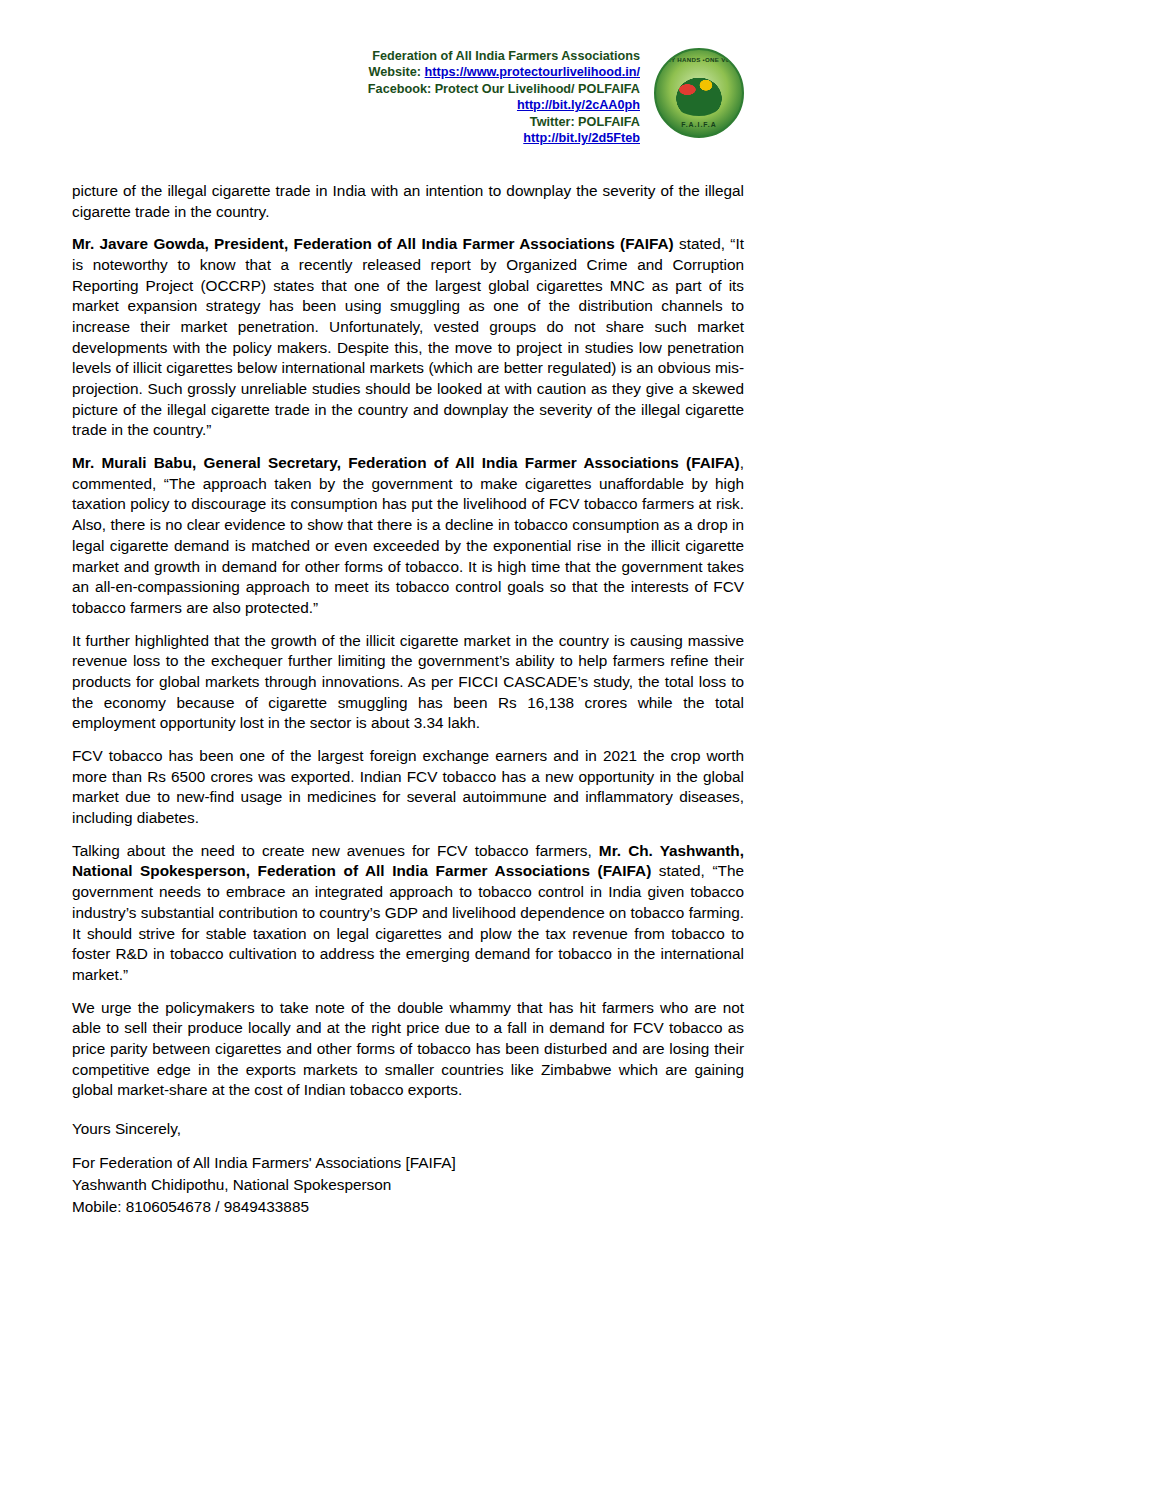Federation of All India Farmers Associations
Website: https://www.protectourlivelihood.in/
Facebook: Protect Our Livelihood/ POLFAIFA
http://bit.ly/2cAA0ph
Twitter: POLFAIFA
http://bit.ly/2d5Fteb
picture of the illegal cigarette trade in India with an intention to downplay the severity of the illegal cigarette trade in the country.
Mr. Javare Gowda, President, Federation of All India Farmer Associations (FAIFA) stated, “It is noteworthy to know that a recently released report by Organized Crime and Corruption Reporting Project (OCCRP) states that one of the largest global cigarettes MNC as part of its market expansion strategy has been using smuggling as one of the distribution channels to increase their market penetration. Unfortunately, vested groups do not share such market developments with the policy makers. Despite this, the move to project in studies low penetration levels of illicit cigarettes below international markets (which are better regulated) is an obvious mis-projection. Such grossly unreliable studies should be looked at with caution as they give a skewed picture of the illegal cigarette trade in the country and downplay the severity of the illegal cigarette trade in the country.”
Mr. Murali Babu, General Secretary, Federation of All India Farmer Associations (FAIFA), commented, “The approach taken by the government to make cigarettes unaffordable by high taxation policy to discourage its consumption has put the livelihood of FCV tobacco farmers at risk. Also, there is no clear evidence to show that there is a decline in tobacco consumption as a drop in legal cigarette demand is matched or even exceeded by the exponential rise in the illicit cigarette market and growth in demand for other forms of tobacco. It is high time that the government takes an all-en-compassioning approach to meet its tobacco control goals so that the interests of FCV tobacco farmers are also protected.”
It further highlighted that the growth of the illicit cigarette market in the country is causing massive revenue loss to the exchequer further limiting the government’s ability to help farmers refine their products for global markets through innovations. As per FICCI CASCADE’s study, the total loss to the economy because of cigarette smuggling has been Rs 16,138 crores while the total employment opportunity lost in the sector is about 3.34 lakh.
FCV tobacco has been one of the largest foreign exchange earners and in 2021 the crop worth more than Rs 6500 crores was exported. Indian FCV tobacco has a new opportunity in the global market due to new-find usage in medicines for several autoimmune and inflammatory diseases, including diabetes.
Talking about the need to create new avenues for FCV tobacco farmers, Mr. Ch. Yashwanth, National Spokesperson, Federation of All India Farmer Associations (FAIFA) stated, “The government needs to embrace an integrated approach to tobacco control in India given tobacco industry’s substantial contribution to country’s GDP and livelihood dependence on tobacco farming. It should strive for stable taxation on legal cigarettes and plow the tax revenue from tobacco to foster R&D in tobacco cultivation to address the emerging demand for tobacco in the international market.”
We urge the policymakers to take note of the double whammy that has hit farmers who are not able to sell their produce locally and at the right price due to a fall in demand for FCV tobacco as price parity between cigarettes and other forms of tobacco has been disturbed and are losing their competitive edge in the exports markets to smaller countries like Zimbabwe which are gaining global market-share at the cost of Indian tobacco exports.
Yours Sincerely,
For Federation of All India Farmers' Associations [FAIFA]
Yashwanth Chidipothu, National Spokesperson
Mobile: 8106054678 / 9849433885